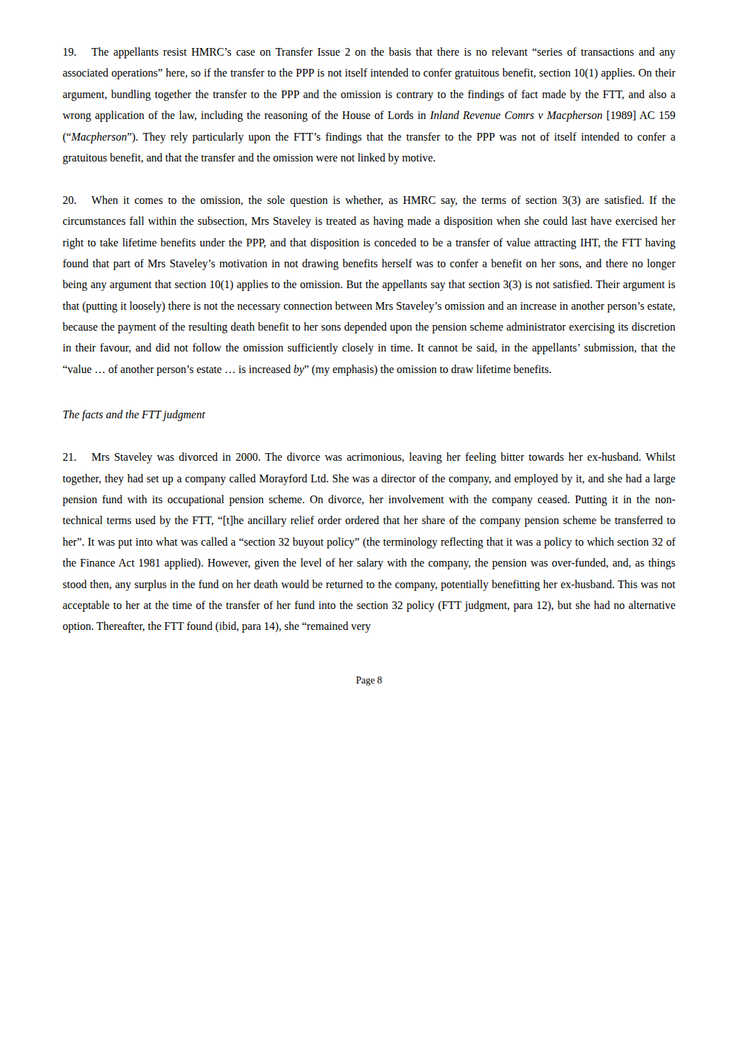19. The appellants resist HMRC’s case on Transfer Issue 2 on the basis that there is no relevant “series of transactions and any associated operations” here, so if the transfer to the PPP is not itself intended to confer gratuitous benefit, section 10(1) applies. On their argument, bundling together the transfer to the PPP and the omission is contrary to the findings of fact made by the FTT, and also a wrong application of the law, including the reasoning of the House of Lords in Inland Revenue Comrs v Macpherson [1989] AC 159 (“Macpherson”). They rely particularly upon the FTT’s findings that the transfer to the PPP was not of itself intended to confer a gratuitous benefit, and that the transfer and the omission were not linked by motive.
20. When it comes to the omission, the sole question is whether, as HMRC say, the terms of section 3(3) are satisfied. If the circumstances fall within the subsection, Mrs Staveley is treated as having made a disposition when she could last have exercised her right to take lifetime benefits under the PPP, and that disposition is conceded to be a transfer of value attracting IHT, the FTT having found that part of Mrs Staveley’s motivation in not drawing benefits herself was to confer a benefit on her sons, and there no longer being any argument that section 10(1) applies to the omission. But the appellants say that section 3(3) is not satisfied. Their argument is that (putting it loosely) there is not the necessary connection between Mrs Staveley’s omission and an increase in another person’s estate, because the payment of the resulting death benefit to her sons depended upon the pension scheme administrator exercising its discretion in their favour, and did not follow the omission sufficiently closely in time. It cannot be said, in the appellants’ submission, that the “value … of another person’s estate … is increased by” (my emphasis) the omission to draw lifetime benefits.
The facts and the FTT judgment
21. Mrs Staveley was divorced in 2000. The divorce was acrimonious, leaving her feeling bitter towards her ex-husband. Whilst together, they had set up a company called Morayford Ltd. She was a director of the company, and employed by it, and she had a large pension fund with its occupational pension scheme. On divorce, her involvement with the company ceased. Putting it in the non-technical terms used by the FTT, “[t]he ancillary relief order ordered that her share of the company pension scheme be transferred to her”. It was put into what was called a “section 32 buyout policy” (the terminology reflecting that it was a policy to which section 32 of the Finance Act 1981 applied). However, given the level of her salary with the company, the pension was over-funded, and, as things stood then, any surplus in the fund on her death would be returned to the company, potentially benefitting her ex-husband. This was not acceptable to her at the time of the transfer of her fund into the section 32 policy (FTT judgment, para 12), but she had no alternative option. Thereafter, the FTT found (ibid, para 14), she “remained very
Page 8